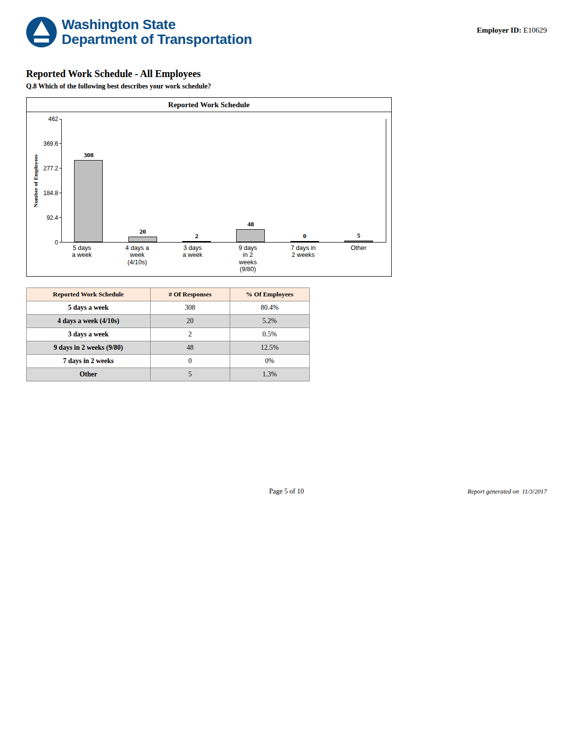Washington State Department of Transportation
Employer ID: E10629
Reported Work Schedule - All Employees
Q.8 Which of the following best describes your work schedule?
Reported Work Schedule
Number of Employees
462 369.6 277.2 184.8 92.4 0
308
20
2
48
0
5
5 days
a week
4 days a
week
(4/10s)
3 days
a week
9 days
in 2
weeks
(9/80)
7 days in
2 weeks
Other
| Reported Work Schedule | # Of Responses | % Of Employees |
| --- | --- | --- |
| 5 days a week | 308 | 80.4% |
| 4 days a week (4/10s) | 20 | 5.2% |
| 3 days a week | 2 | 0.5% |
| 9 days in 2 weeks (9/80) | 48 | 12.5% |
| 7 days in 2 weeks | 0 | 0% |
| Other | 5 | 1.3% |
Page 5 of 10
Report generated on 11/3/2017